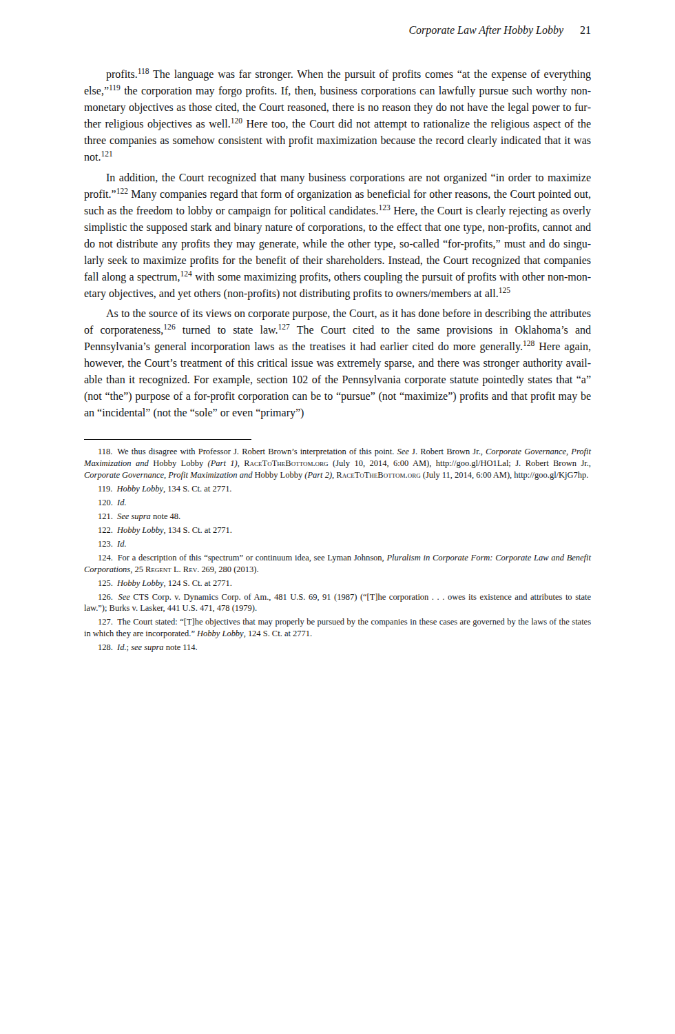Corporate Law After Hobby Lobby 21
profits.118 The language was far stronger. When the pursuit of profits comes “at the expense of everything else,”119 the corporation may forgo profits. If, then, business corporations can lawfully pursue such worthy non-monetary objectives as those cited, the Court reasoned, there is no reason they do not have the legal power to further religious objectives as well.120 Here too, the Court did not attempt to rationalize the religious aspect of the three companies as somehow consistent with profit maximization because the record clearly indicated that it was not.121
In addition, the Court recognized that many business corporations are not organized “in order to maximize profit.”122 Many companies regard that form of organization as beneficial for other reasons, the Court pointed out, such as the freedom to lobby or campaign for political candidates.123 Here, the Court is clearly rejecting as overly simplistic the supposed stark and binary nature of corporations, to the effect that one type, non-profits, cannot and do not distribute any profits they may generate, while the other type, so-called “for-profits,” must and do singularly seek to maximize profits for the benefit of their shareholders. Instead, the Court recognized that companies fall along a spectrum,124 with some maximizing profits, others coupling the pursuit of profits with other non-monetary objectives, and yet others (non-profits) not distributing profits to owners/members at all.125
As to the source of its views on corporate purpose, the Court, as it has done before in describing the attributes of corporateness,126 turned to state law.127 The Court cited to the same provisions in Oklahoma’s and Pennsylvania’s general incorporation laws as the treatises it had earlier cited do more generally.128 Here again, however, the Court’s treatment of this critical issue was extremely sparse, and there was stronger authority available than it recognized. For example, section 102 of the Pennsylvania corporate statute pointedly states that “a” (not “the”) purpose of a for-profit corporation can be to “pursue” (not “maximize”) profits and that profit may be an “incidental” (not the “sole” or even “primary”)
118. We thus disagree with Professor J. Robert Brown’s interpretation of this point. See J. Robert Brown Jr., Corporate Governance, Profit Maximization and Hobby Lobby (Part 1), RaceToTheBottom.org (July 10, 2014, 6:00 AM), http://goo.gl/HO1Lal; J. Robert Brown Jr., Corporate Governance, Profit Maximization and Hobby Lobby (Part 2), RaceToTheBottom.org (July 11, 2014, 6:00 AM), http://goo.gl/KjG7hp.
119. Hobby Lobby, 134 S. Ct. at 2771.
120. Id.
121. See supra note 48.
122. Hobby Lobby, 134 S. Ct. at 2771.
123. Id.
124. For a description of this “spectrum” or continuum idea, see Lyman Johnson, Pluralism in Corporate Form: Corporate Law and Benefit Corporations, 25 Regent L. Rev. 269, 280 (2013).
125. Hobby Lobby, 124 S. Ct. at 2771.
126. See CTS Corp. v. Dynamics Corp. of Am., 481 U.S. 69, 91 (1987) (“[T]he corporation . . . owes its existence and attributes to state law.”); Burks v. Lasker, 441 U.S. 471, 478 (1979).
127. The Court stated: “[T]he objectives that may properly be pursued by the companies in these cases are governed by the laws of the states in which they are incorporated.” Hobby Lobby, 124 S. Ct. at 2771.
128. Id.; see supra note 114.